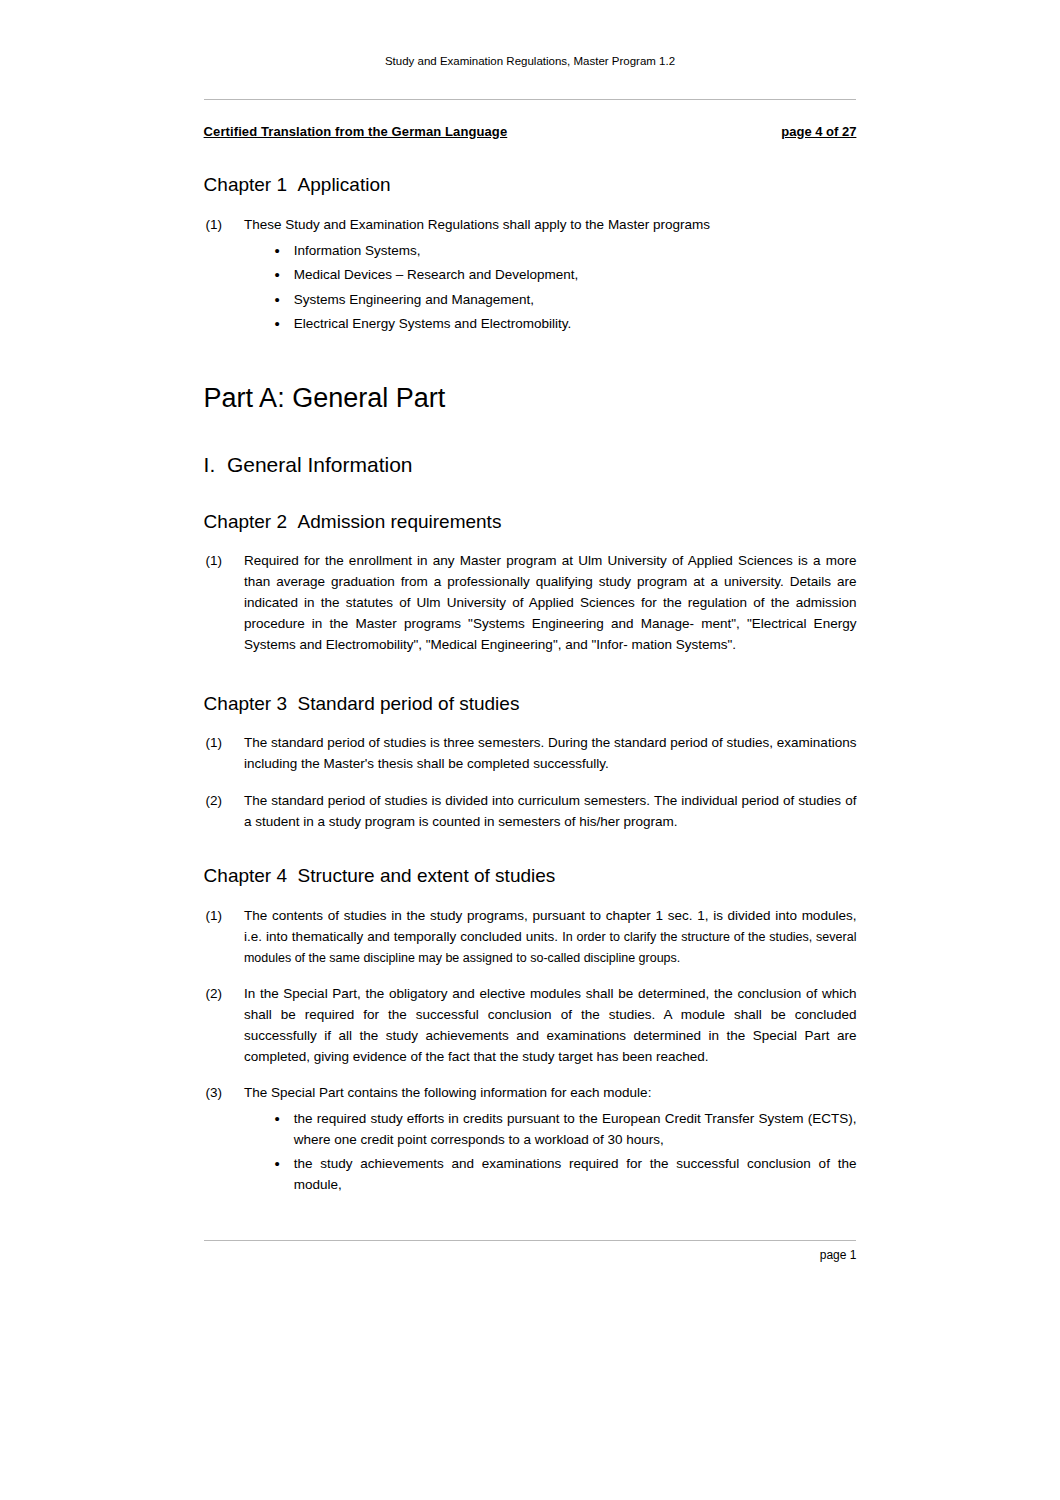Study and Examination Regulations, Master Program 1.2
Certified Translation from the German Language page 4 of 27
Chapter 1 Application
(1)
These Study and Examination Regulations shall apply to the Master programs
Information Systems,
Medical Devices – Research and Development,
Systems Engineering and Management,
Electrical Energy Systems and Electromobility.
Part A: General Part
I. General Information
Chapter 2 Admission requirements
(1)
Required for the enrollment in any Master program at Ulm University of Applied Sciences is a more than average graduation from a professionally qualifying study program at a university. Details are indicated in the statutes of Ulm University of Applied Sciences for the regulation of the admission procedure in the Master programs "Systems Engineering and Manage- ment", "Electrical Energy Systems and Electromobility", "Medical Engineering", and "Infor- mation Systems".
Chapter 3 Standard period of studies
(1)
The standard period of studies is three semesters. During the standard period of studies, examinations including the Master's thesis shall be completed successfully.
(2)
The standard period of studies is divided into curriculum semesters. The individual period of studies of a student in a study program is counted in semesters of his/her program.
Chapter 4 Structure and extent of studies
(1)
The contents of studies in the study programs, pursuant to chapter 1 sec. 1, is divided into modules, i.e. into thematically and temporally concluded units. In order to clarify the structure of the studies, several modules of the same discipline may be assigned to so-called discipline groups.
(2)
In the Special Part, the obligatory and elective modules shall be determined, the conclusion of which shall be required for the successful conclusion of the studies. A module shall be concluded successfully if all the study achievements and examinations determined in the Special Part are completed, giving evidence of the fact that the study target has been reached.
(3)
The Special Part contains the following information for each module:
the required study efforts in credits pursuant to the European Credit Transfer System (ECTS), where one credit point corresponds to a workload of 30 hours,
the study achievements and examinations required for the successful conclusion of the module,
page 1